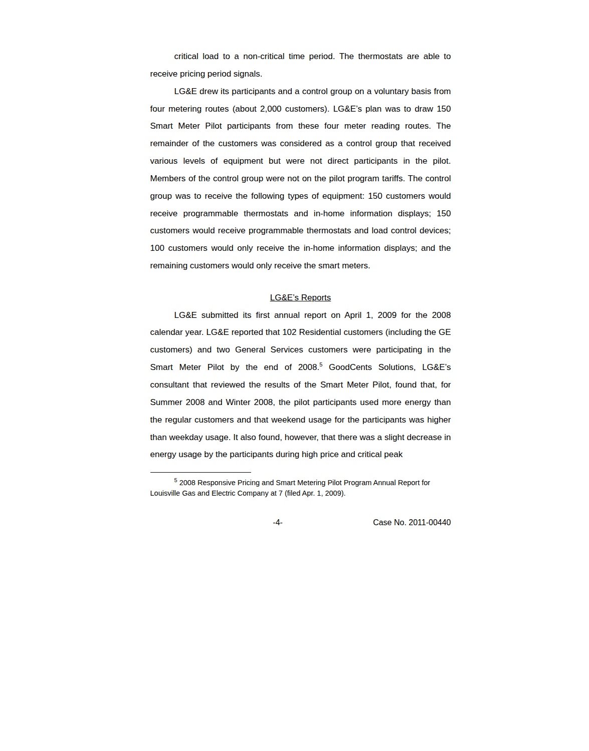critical load to a non-critical time period. The thermostats are able to receive pricing period signals.
LG&E drew its participants and a control group on a voluntary basis from four metering routes (about 2,000 customers). LG&E’s plan was to draw 150 Smart Meter Pilot participants from these four meter reading routes. The remainder of the customers was considered as a control group that received various levels of equipment but were not direct participants in the pilot. Members of the control group were not on the pilot program tariffs. The control group was to receive the following types of equipment: 150 customers would receive programmable thermostats and in-home information displays; 150 customers would receive programmable thermostats and load control devices; 100 customers would only receive the in-home information displays; and the remaining customers would only receive the smart meters.
LG&E’s Reports
LG&E submitted its first annual report on April 1, 2009 for the 2008 calendar year. LG&E reported that 102 Residential customers (including the GE customers) and two General Services customers were participating in the Smart Meter Pilot by the end of 2008.5 GoodCents Solutions, LG&E’s consultant that reviewed the results of the Smart Meter Pilot, found that, for Summer 2008 and Winter 2008, the pilot participants used more energy than the regular customers and that weekend usage for the participants was higher than weekday usage. It also found, however, that there was a slight decrease in energy usage by the participants during high price and critical peak
5 2008 Responsive Pricing and Smart Metering Pilot Program Annual Report for Louisville Gas and Electric Company at 7 (filed Apr. 1, 2009).
-4- Case No. 2011-00440